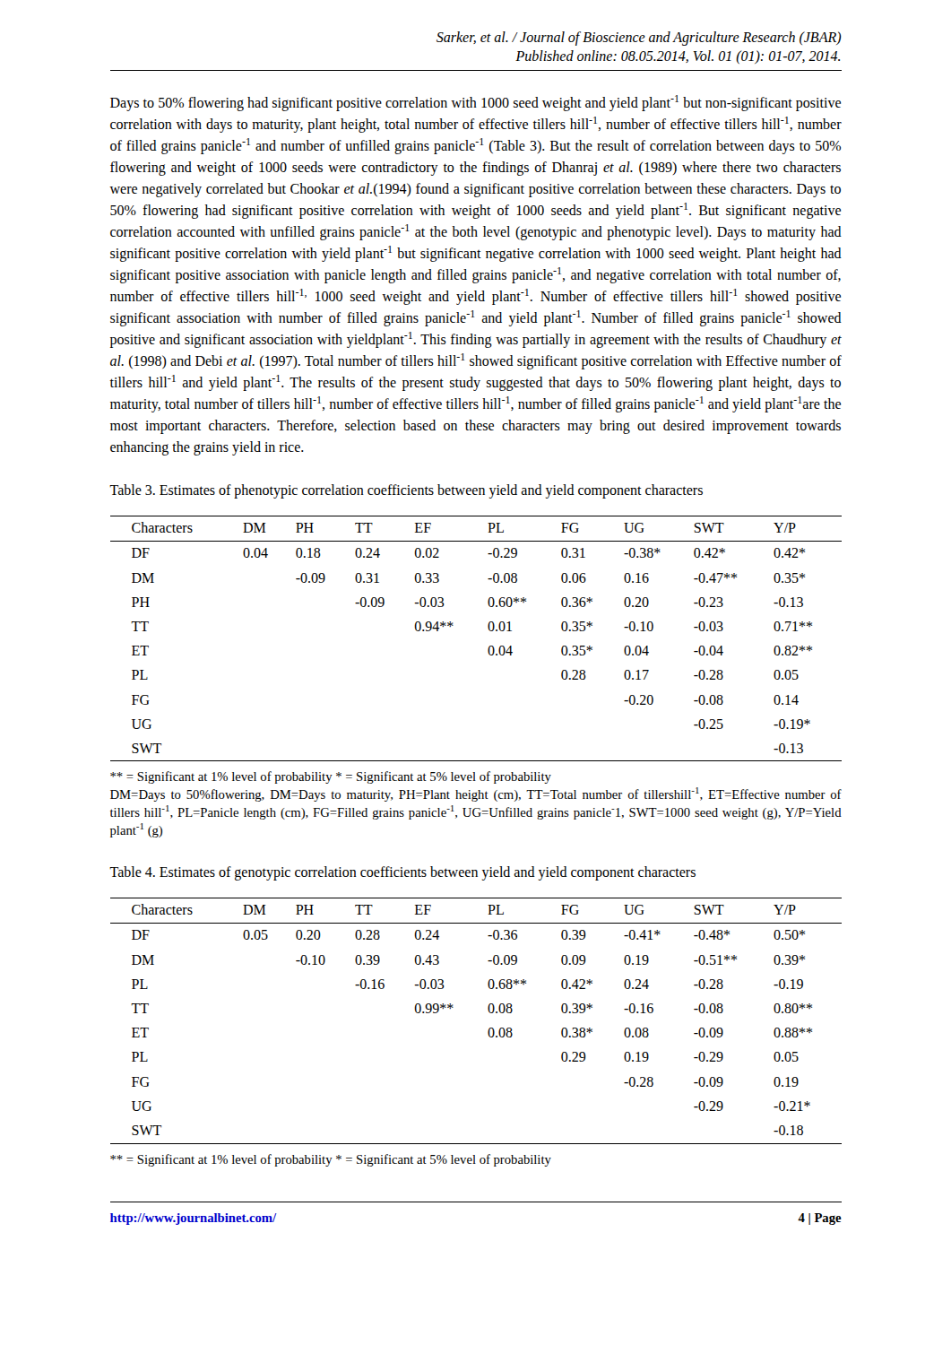Sarker, et al. / Journal of Bioscience and Agriculture Research (JBAR) Published online: 08.05.2014, Vol. 01 (01): 01-07, 2014.
Days to 50% flowering had significant positive correlation with 1000 seed weight and yield plant-1 but non-significant positive correlation with days to maturity, plant height, total number of effective tillers hill-1, number of effective tillers hill-1, number of filled grains panicle-1 and number of unfilled grains panicle-1 (Table 3). But the result of correlation between days to 50% flowering and weight of 1000 seeds were contradictory to the findings of Dhanraj et al. (1989) where there two characters were negatively correlated but Chookar et al.(1994) found a significant positive correlation between these characters. Days to 50% flowering had significant positive correlation with weight of 1000 seeds and yield plant-1. But significant negative correlation accounted with unfilled grains panicle-1 at the both level (genotypic and phenotypic level). Days to maturity had significant positive correlation with yield plant-1 but significant negative correlation with 1000 seed weight. Plant height had significant positive association with panicle length and filled grains panicle-1, and negative correlation with total number of, number of effective tillers hill-1, 1000 seed weight and yield plant-1. Number of effective tillers hill-1 showed positive significant association with number of filled grains panicle-1 and yield plant-1. Number of filled grains panicle-1 showed positive and significant association with yieldplant-1. This finding was partially in agreement with the results of Chaudhury et al. (1998) and Debi et al. (1997). Total number of tillers hill-1 showed significant positive correlation with Effective number of tillers hill-1 and yield plant-1. The results of the present study suggested that days to 50% flowering plant height, days to maturity, total number of tillers hill-1, number of effective tillers hill-1, number of filled grains panicle-1 and yield plant-1are the most important characters. Therefore, selection based on these characters may bring out desired improvement towards enhancing the grains yield in rice.
Table 3. Estimates of phenotypic correlation coefficients between yield and yield component characters
| Characters | DM | PH | TT | EF | PL | FG | UG | SWT | Y/P |
| --- | --- | --- | --- | --- | --- | --- | --- | --- | --- |
| DF | 0.04 | 0.18 | 0.24 | 0.02 | -0.29 | 0.31 | -0.38* | 0.42* | 0.42* |
| DM | | -0.09 | 0.31 | 0.33 | -0.08 | 0.06 | 0.16 | -0.47** | 0.35* |
| PH | | | -0.09 | -0.03 | 0.60** | 0.36* | 0.20 | -0.23 | -0.13 |
| TT | | | | 0.94** | 0.01 | 0.35* | -0.10 | -0.03 | 0.71** |
| ET | | | | | 0.04 | 0.35* | 0.04 | -0.04 | 0.82** |
| PL | | | | | | 0.28 | 0.17 | -0.28 | 0.05 |
| FG | | | | | | | -0.20 | -0.08 | 0.14 |
| UG | | | | | | | | -0.25 | -0.19* |
| SWT | | | | | | | | | -0.13 |
** = Significant at 1% level of probability * = Significant at 5% level of probability
DM=Days to 50%flowering, DM=Days to maturity, PH=Plant height (cm), TT=Total number of tillershill-1, ET=Effective number of tillers hill-1, PL=Panicle length (cm), FG=Filled grains panicle-1, UG=Unfilled grains panicle-1, SWT=1000 seed weight (g), Y/P=Yield plant-1 (g)
Table 4. Estimates of genotypic correlation coefficients between yield and yield component characters
| Characters | DM | PH | TT | EF | PL | FG | UG | SWT | Y/P |
| --- | --- | --- | --- | --- | --- | --- | --- | --- | --- |
| DF | 0.05 | 0.20 | 0.28 | 0.24 | -0.36 | 0.39 | -0.41* | -0.48* | 0.50* |
| DM | | -0.10 | 0.39 | 0.43 | -0.09 | 0.09 | 0.19 | -0.51** | 0.39* |
| PL | | | -0.16 | -0.03 | 0.68** | 0.42* | 0.24 | -0.28 | -0.19 |
| TT | | | | 0.99** | 0.08 | 0.39* | -0.16 | -0.08 | 0.80** |
| ET | | | | | 0.08 | 0.38* | 0.08 | -0.09 | 0.88** |
| PL | | | | | | 0.29 | 0.19 | -0.29 | 0.05 |
| FG | | | | | | | -0.28 | -0.09 | 0.19 |
| UG | | | | | | | | -0.29 | -0.21* |
| SWT | | | | | | | | | -0.18 |
** = Significant at 1% level of probability * = Significant at 5% level of probability
http://www.journalbinet.com/ 4 | Page